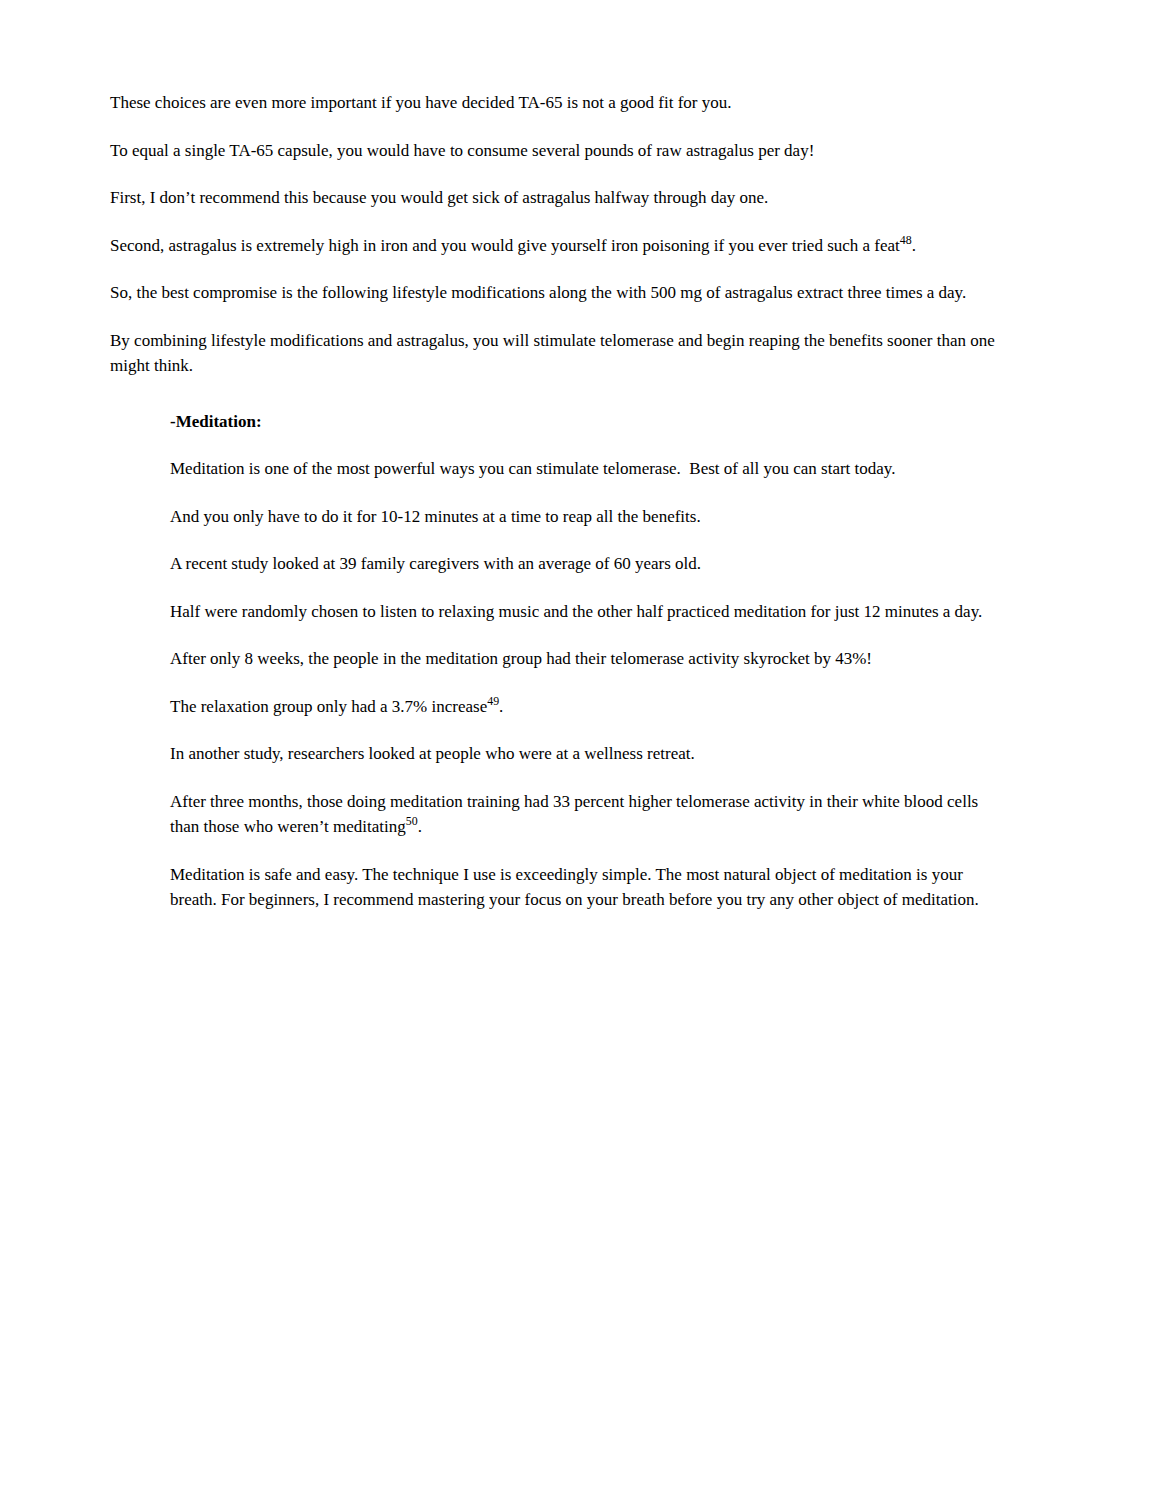These choices are even more important if you have decided TA-65 is not a good fit for you.
To equal a single TA-65 capsule, you would have to consume several pounds of raw astragalus per day!
First, I don’t recommend this because you would get sick of astragalus halfway through day one.
Second, astragalus is extremely high in iron and you would give yourself iron poisoning if you ever tried such a feat48.
So, the best compromise is the following lifestyle modifications along the with 500 mg of astragalus extract three times a day.
By combining lifestyle modifications and astragalus, you will stimulate telomerase and begin reaping the benefits sooner than one might think.
-Meditation:
Meditation is one of the most powerful ways you can stimulate telomerase. Best of all you can start today.
And you only have to do it for 10-12 minutes at a time to reap all the benefits.
A recent study looked at 39 family caregivers with an average of 60 years old.
Half were randomly chosen to listen to relaxing music and the other half practiced meditation for just 12 minutes a day.
After only 8 weeks, the people in the meditation group had their telomerase activity skyrocket by 43%!
The relaxation group only had a 3.7% increase49.
In another study, researchers looked at people who were at a wellness retreat.
After three months, those doing meditation training had 33 percent higher telomerase activity in their white blood cells than those who weren’t meditating50.
Meditation is safe and easy. The technique I use is exceedingly simple. The most natural object of meditation is your breath. For beginners, I recommend mastering your focus on your breath before you try any other object of meditation.